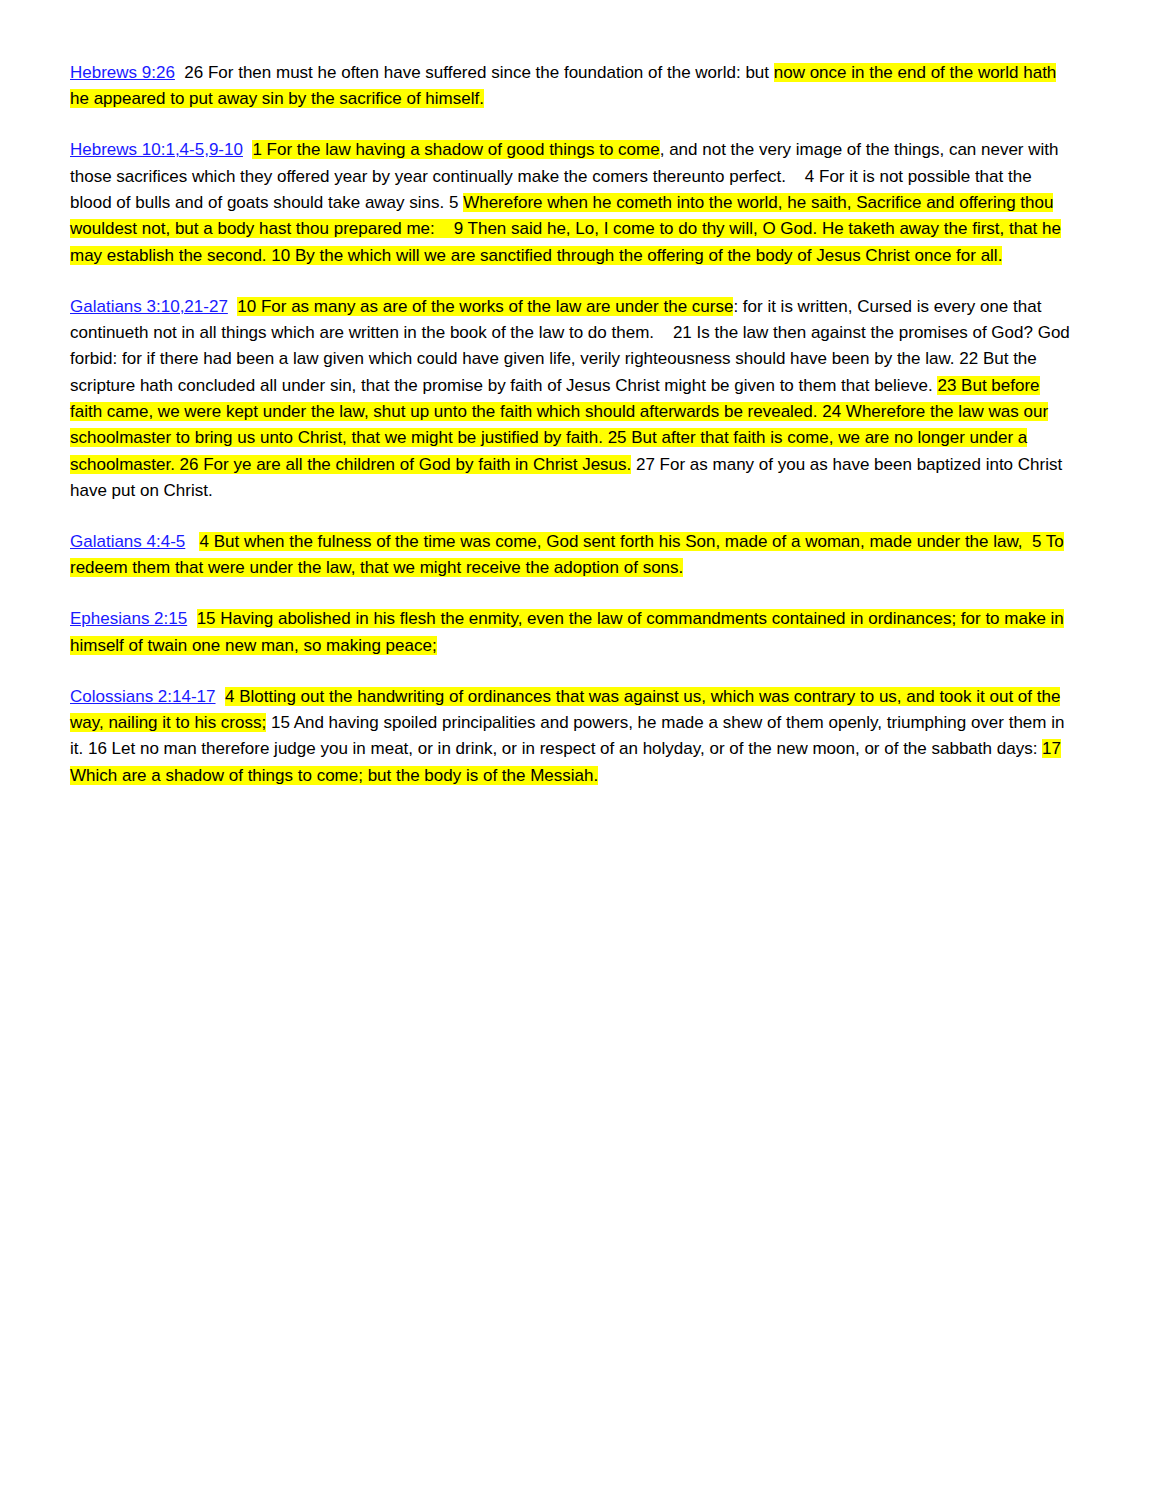Hebrews 9:26 26 For then must he often have suffered since the foundation of the world: but now once in the end of the world hath he appeared to put away sin by the sacrifice of himself.
Hebrews 10:1,4-5,9-10 1 For the law having a shadow of good things to come, and not the very image of the things, can never with those sacrifices which they offered year by year continually make the comers thereunto perfect. 4 For it is not possible that the blood of bulls and of goats should take away sins. 5 Wherefore when he cometh into the world, he saith, Sacrifice and offering thou wouldest not, but a body hast thou prepared me: 9 Then said he, Lo, I come to do thy will, O God. He taketh away the first, that he may establish the second. 10 By the which will we are sanctified through the offering of the body of Jesus Christ once for all.
Galatians 3:10,21-27 10 For as many as are of the works of the law are under the curse: for it is written, Cursed is every one that continueth not in all things which are written in the book of the law to do them. 21 Is the law then against the promises of God? God forbid: for if there had been a law given which could have given life, verily righteousness should have been by the law. 22 But the scripture hath concluded all under sin, that the promise by faith of Jesus Christ might be given to them that believe. 23 But before faith came, we were kept under the law, shut up unto the faith which should afterwards be revealed. 24 Wherefore the law was our schoolmaster to bring us unto Christ, that we might be justified by faith. 25 But after that faith is come, we are no longer under a schoolmaster. 26 For ye are all the children of God by faith in Christ Jesus. 27 For as many of you as have been baptized into Christ have put on Christ.
Galatians 4:4-5 4 But when the fulness of the time was come, God sent forth his Son, made of a woman, made under the law, 5 To redeem them that were under the law, that we might receive the adoption of sons.
Ephesians 2:15 15 Having abolished in his flesh the enmity, even the law of commandments contained in ordinances; for to make in himself of twain one new man, so making peace;
Colossians 2:14-17 4 Blotting out the handwriting of ordinances that was against us, which was contrary to us, and took it out of the way, nailing it to his cross; 15 And having spoiled principalities and powers, he made a shew of them openly, triumphing over them in it. 16 Let no man therefore judge you in meat, or in drink, or in respect of an holyday, or of the new moon, or of the sabbath days: 17 Which are a shadow of things to come; but the body is of the Messiah.